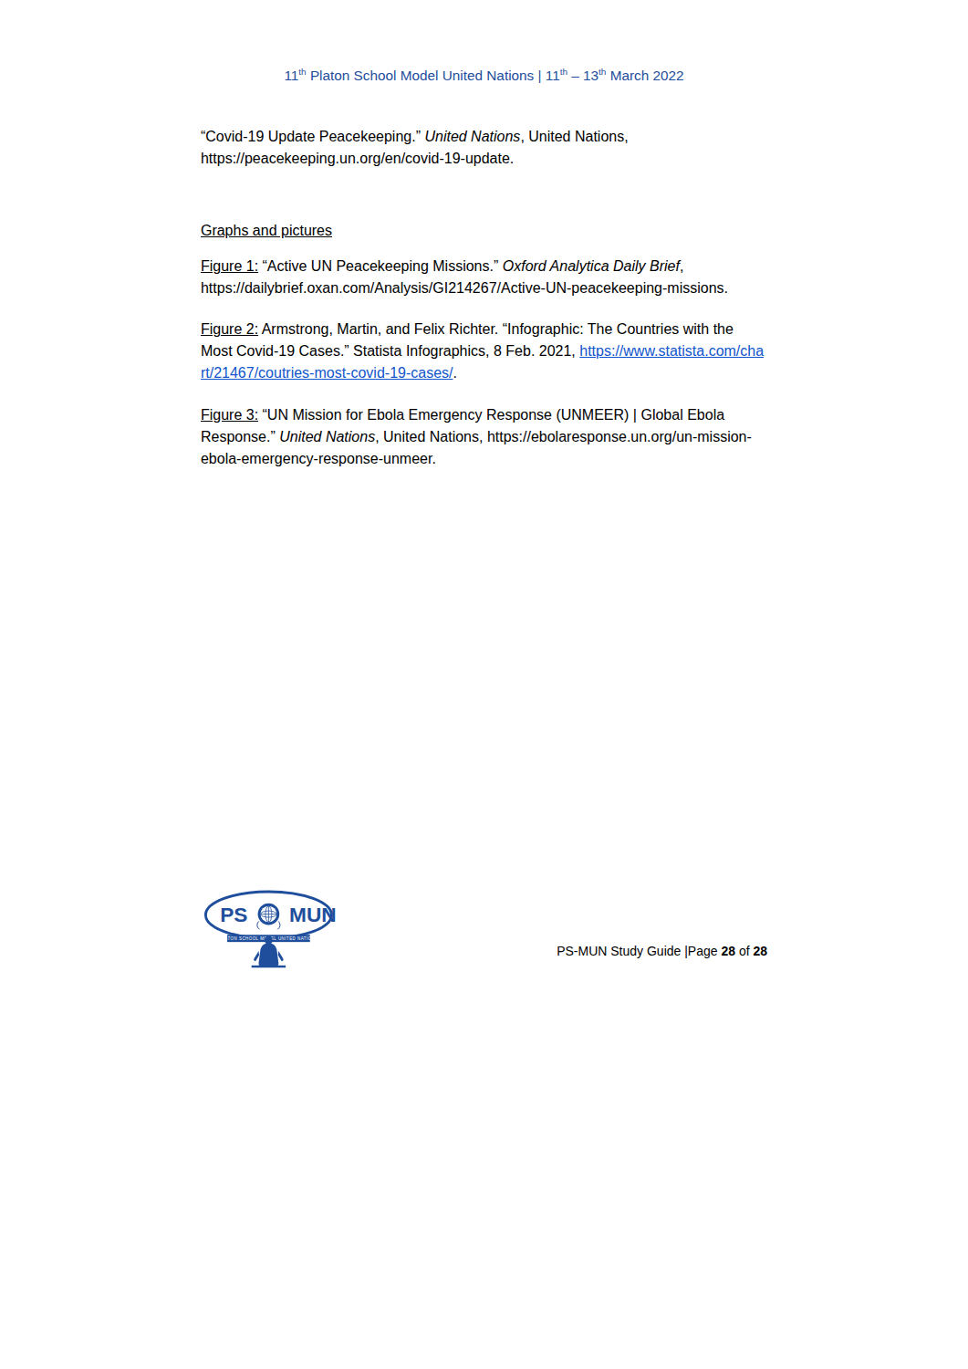11th Platon School Model United Nations | 11th – 13th March 2022
“Covid-19 Update Peacekeeping.” United Nations, United Nations, https://peacekeeping.un.org/en/covid-19-update.
Graphs and pictures
Figure 1: “Active UN Peacekeeping Missions.” Oxford Analytica Daily Brief, https://dailybrief.oxan.com/Analysis/GI214267/Active-UN-peacekeeping-missions.
Figure 2: Armstrong, Martin, and Felix Richter. “Infographic: The Countries with the Most Covid-19 Cases.” Statista Infographics, 8 Feb. 2021, https://www.statista.com/chart/21467/coutries-most-covid-19-cases/.
Figure 3: “UN Mission for Ebola Emergency Response (UNMEER) | Global Ebola Response.” United Nations, United Nations, https://ebolaresponse.un.org/un-mission-ebola-emergency-response-unmeer.
PS MUN PLATON SCHOOL MODEL UNITED NATIONS
PS-MUN Study Guide |Page 28 of 28